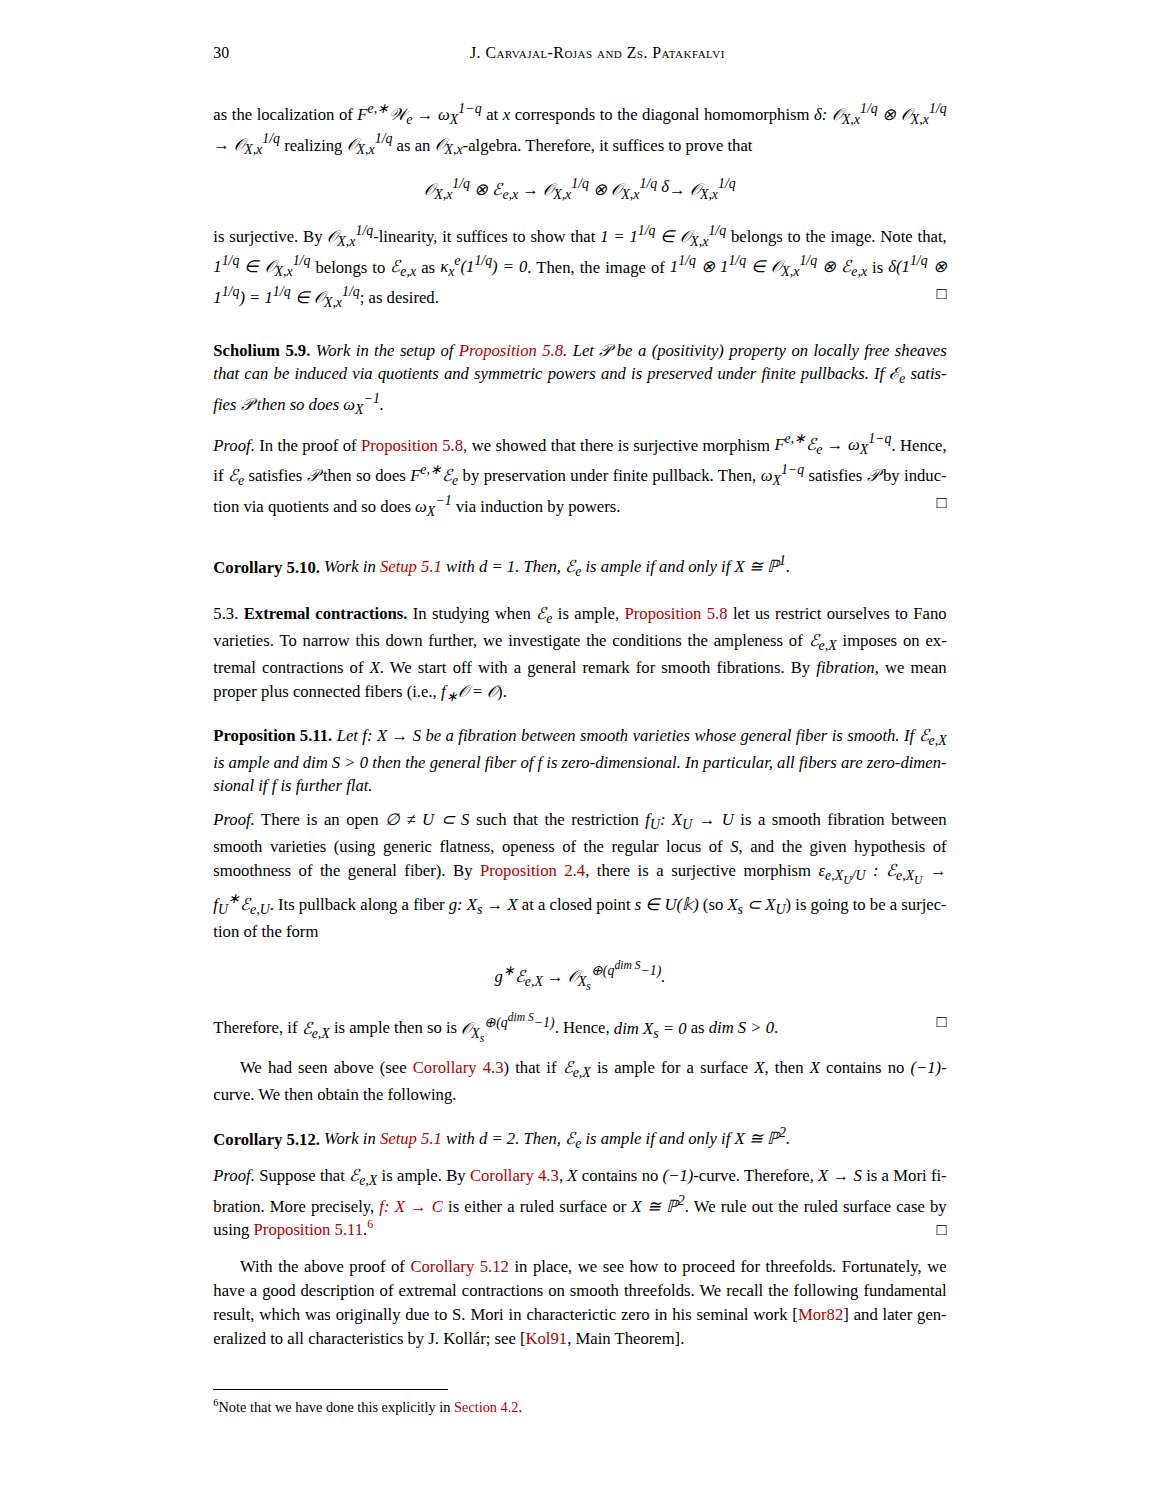30 J. Carvajal-Rojas and Zs. Patakfalvi
as the localization of Fe,∗𝒲e → ωX1−q at x corresponds to the diagonal homomorphism δ: 𝒪X,x1/q ⊗ 𝒪X,x1/q → 𝒪X,x1/q realizing 𝒪X,x1/q as an 𝒪X,x-algebra. Therefore, it suffices to prove that
𝒪X,x1/q ⊗ ℰe,x → 𝒪X,x1/q ⊗ 𝒪X,x1/q δ→ 𝒪X,x1/q
is surjective. By 𝒪X,x1/q-linearity, it suffices to show that 1 = 11/q ∈ 𝒪X,x1/q belongs to the image. Note that, 11/q ∈ 𝒪X,x1/q belongs to ℰe,x as κxe(11/q) = 0. Then, the image of 11/q ⊗ 11/q ∈ 𝒪X,x1/q ⊗ ℰe,x is δ(11/q ⊗ 11/q) = 11/q ∈ 𝒪X,x1/q; as desired. □
Scholium 5.9. Work in the setup of Proposition 5.8. Let 𝒫 be a (positivity) property on locally free sheaves that can be induced via quotients and symmetric powers and is preserved under finite pullbacks. If ℰe satisfies 𝒫 then so does ωX−1.
Proof. In the proof of Proposition 5.8, we showed that there is surjective morphism Fe,∗ℰe → ωX1−q. Hence, if ℰe satisfies 𝒫 then so does Fe,∗ℰe by preservation under finite pullback. Then, ωX1−q satisfies 𝒫 by induction via quotients and so does ωX−1 via induction by powers. □
Corollary 5.10. Work in Setup 5.1 with d = 1. Then, ℰe is ample if and only if X ≅ ℙ1.
5.3. Extremal contractions. In studying when ℰe is ample, Proposition 5.8 let us restrict ourselves to Fano varieties. To narrow this down further, we investigate the conditions the ampleness of ℰe,X imposes on extremal contractions of X. We start off with a general remark for smooth fibrations. By fibration, we mean proper plus connected fibers (i.e., f∗𝒪 = 𝒪).
Proposition 5.11. Let f: X → S be a fibration between smooth varieties whose general fiber is smooth. If ℰe,X is ample and dim S > 0 then the general fiber of f is zero-dimensional. In particular, all fibers are zero-dimensional if f is further flat.
Proof. There is an open ∅ ≠ U ⊂ S such that the restriction fU: XU → U is a smooth fibration between smooth varieties (using generic flatness, openess of the regular locus of S, and the given hypothesis of smoothness of the general fiber). By Proposition 2.4, there is a surjective morphism εe,XU/U : ℰe,XU → fU∗ℰe,U. Its pullback along a fiber g: Xs → X at a closed point s ∈ U(𝕜) (so Xs ⊂ XU) is going to be a surjection of the form
g∗ℰe,X → 𝒪Xs⊕(qdim S−1).
Therefore, if ℰe,X is ample then so is 𝒪Xs⊕(qdim S−1). Hence, dim Xs = 0 as dim S > 0. □
We had seen above (see Corollary 4.3) that if ℰe,X is ample for a surface X, then X contains no (−1)-curve. We then obtain the following.
Corollary 5.12. Work in Setup 5.1 with d = 2. Then, ℰe is ample if and only if X ≅ ℙ2.
Proof. Suppose that ℰe,X is ample. By Corollary 4.3, X contains no (−1)-curve. Therefore, X → S is a Mori fibration. More precisely, f: X → C is either a ruled surface or X ≅ ℙ2. We rule out the ruled surface case by using Proposition 5.11.6 □
With the above proof of Corollary 5.12 in place, we see how to proceed for threefolds. Fortunately, we have a good description of extremal contractions on smooth threefolds. We recall the following fundamental result, which was originally due to S. Mori in characterictic zero in his seminal work [Mor82] and later generalized to all characteristics by J. Kollár; see [Kol91, Main Theorem].
6Note that we have done this explicitly in Section 4.2.